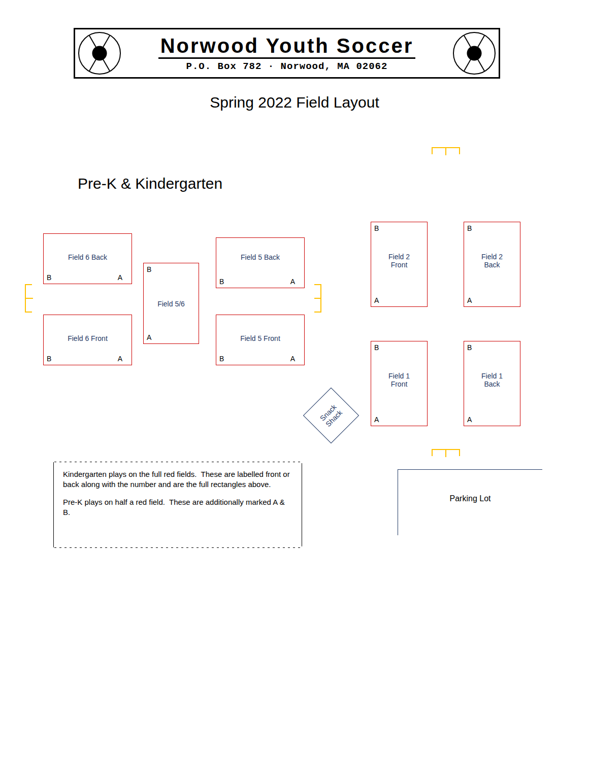Norwood Youth Soccer
P.O. Box 782 · Norwood, MA 02062
Spring 2022 Field Layout
Pre-K & Kindergarten
Field 6 Back B A
Field 6 Front B A
Field 5/6 B A
Field 5 Back B A
Field 5 Front B A
Field 2
Front B A
Field 2
Back B A
Field 1
Front B A
Field 1
Back B A
Snack
Shack
Parking Lot
Kindergarten plays on the full red fields. These are labelled front or back along with the number and are the full rectangles above.
Pre-K plays on half a red field. These are additionally marked A & B.